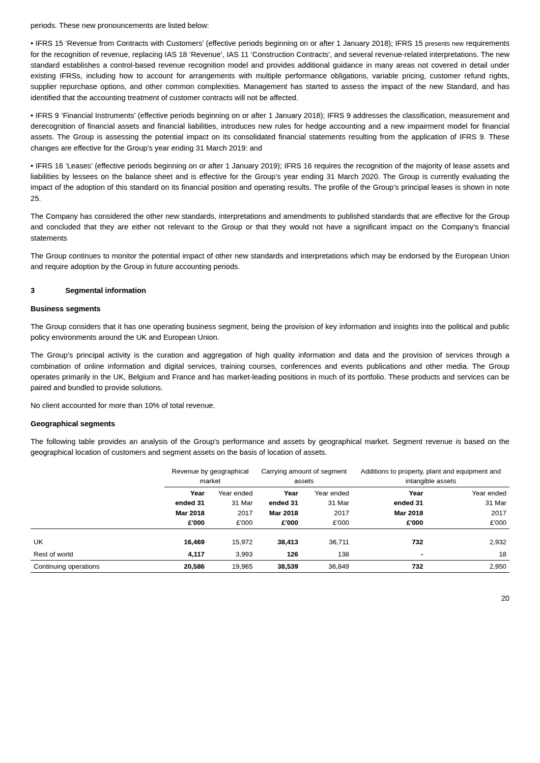periods. These new pronouncements are listed below:
• IFRS 15 ‘Revenue from Contracts with Customers’ (effective periods beginning on or after 1 January 2018); IFRS 15 presents new requirements for the recognition of revenue, replacing IAS 18 ‘Revenue’, IAS 11 ‘Construction Contracts’, and several revenue-related interpretations. The new standard establishes a control-based revenue recognition model and provides additional guidance in many areas not covered in detail under existing IFRSs, including how to account for arrangements with multiple performance obligations, variable pricing, customer refund rights, supplier repurchase options, and other common complexities. Management has started to assess the impact of the new Standard, and has identified that the accounting treatment of customer contracts will not be affected.
• IFRS 9 ‘Financial Instruments’ (effective periods beginning on or after 1 January 2018); IFRS 9 addresses the classification, measurement and derecognition of financial assets and financial liabilities, introduces new rules for hedge accounting and a new impairment model for financial assets. The Group is assessing the potential impact on its consolidated financial statements resulting from the application of IFRS 9. These changes are effective for the Group’s year ending 31 March 2019: and
• IFRS 16 ‘Leases’ (effective periods beginning on or after 1 January 2019); IFRS 16 requires the recognition of the majority of lease assets and liabilities by lessees on the balance sheet and is effective for the Group’s year ending 31 March 2020. The Group is currently evaluating the impact of the adoption of this standard on its financial position and operating results. The profile of the Group’s principal leases is shown in note 25.
The Company has considered the other new standards, interpretations and amendments to published standards that are effective for the Group and concluded that they are either not relevant to the Group or that they would not have a significant impact on the Company’s financial statements
The Group continues to monitor the potential impact of other new standards and interpretations which may be endorsed by the European Union and require adoption by the Group in future accounting periods.
3 Segmental information
Business segments
The Group considers that it has one operating business segment, being the provision of key information and insights into the political and public policy environments around the UK and European Union.
The Group’s principal activity is the curation and aggregation of high quality information and data and the provision of services through a combination of online information and digital services, training courses, conferences and events publications and other media. The Group operates primarily in the UK, Belgium and France and has market-leading positions in much of its portfolio. These products and services can be paired and bundled to provide solutions.
No client accounted for more than 10% of total revenue.
Geographical segments
The following table provides an analysis of the Group's performance and assets by geographical market. Segment revenue is based on the geographical location of customers and segment assets on the basis of location of assets.
| | Revenue by geographical market | Carrying amount of segment assets | Additions to property, plant and equipment and intangible assets |
| --- | --- | --- | --- |
| | Year ended 31 Mar 2018 £'000 | Year ended 31 Mar 2017 £'000 | Year ended 31 Mar 2018 £'000 | Year ended 31 Mar 2017 £'000 | Year ended 31 Mar 2018 £'000 | Year ended 31 Mar 2017 £'000 |
| UK | 16,469 | 15,972 | 38,413 | 36,711 | 732 | 2,932 |
| Rest of world | 4,117 | 3,993 | 126 | 138 | - | 18 |
| Continuing operations | 20,586 | 19,965 | 38,539 | 36,849 | 732 | 2,950 |
20